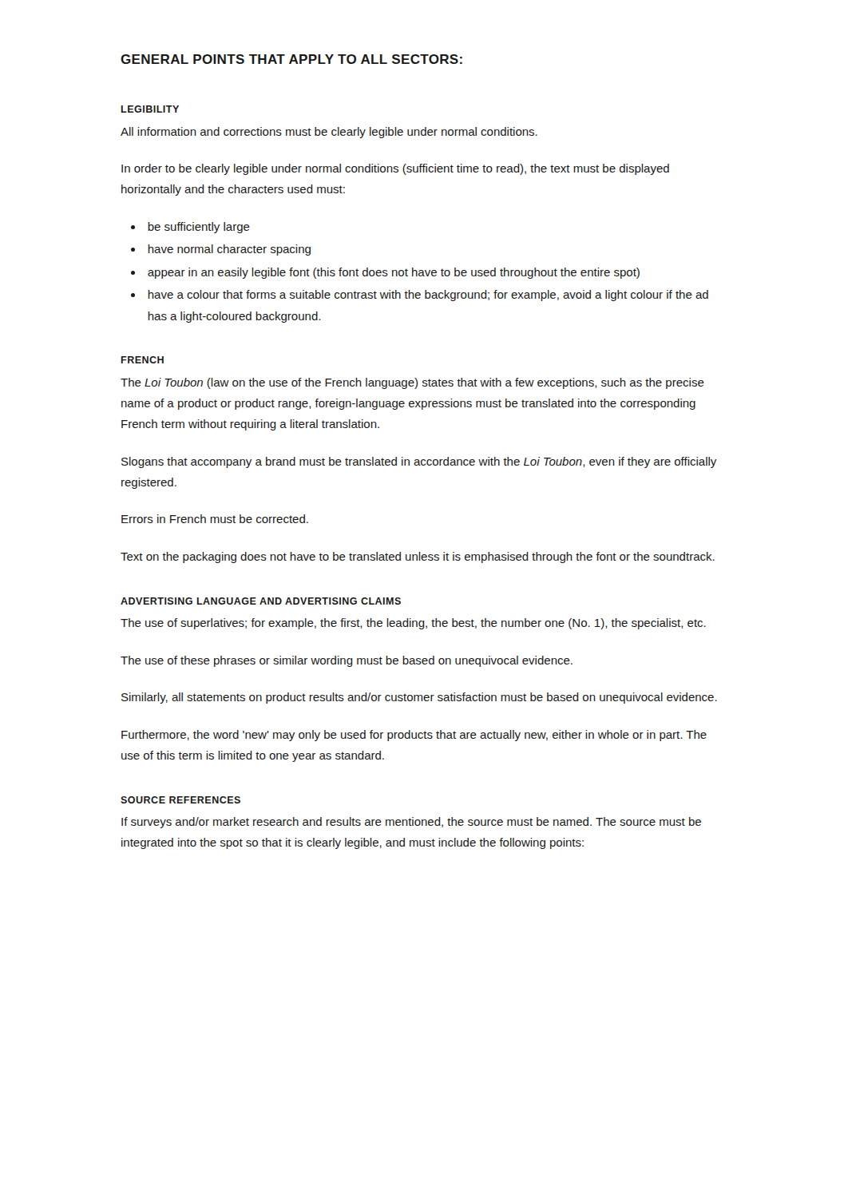GENERAL POINTS THAT APPLY TO ALL SECTORS:
LEGIBILITY
All information and corrections must be clearly legible under normal conditions.
In order to be clearly legible under normal conditions (sufficient time to read), the text must be displayed horizontally and the characters used must:
be sufficiently large
have normal character spacing
appear in an easily legible font (this font does not have to be used throughout the entire spot)
have a colour that forms a suitable contrast with the background; for example, avoid a light colour if the ad has a light-coloured background.
FRENCH
The Loi Toubon (law on the use of the French language) states that with a few exceptions, such as the precise name of a product or product range, foreign-language expressions must be translated into the corresponding French term without requiring a literal translation.
Slogans that accompany a brand must be translated in accordance with the Loi Toubon, even if they are officially registered.
Errors in French must be corrected.
Text on the packaging does not have to be translated unless it is emphasised through the font or the soundtrack.
ADVERTISING LANGUAGE AND ADVERTISING CLAIMS
The use of superlatives; for example, the first, the leading, the best, the number one (No. 1), the specialist, etc.
The use of these phrases or similar wording must be based on unequivocal evidence.
Similarly, all statements on product results and/or customer satisfaction must be based on unequivocal evidence.
Furthermore, the word 'new' may only be used for products that are actually new, either in whole or in part. The use of this term is limited to one year as standard.
SOURCE REFERENCES
If surveys and/or market research and results are mentioned, the source must be named. The source must be integrated into the spot so that it is clearly legible, and must include the following points: